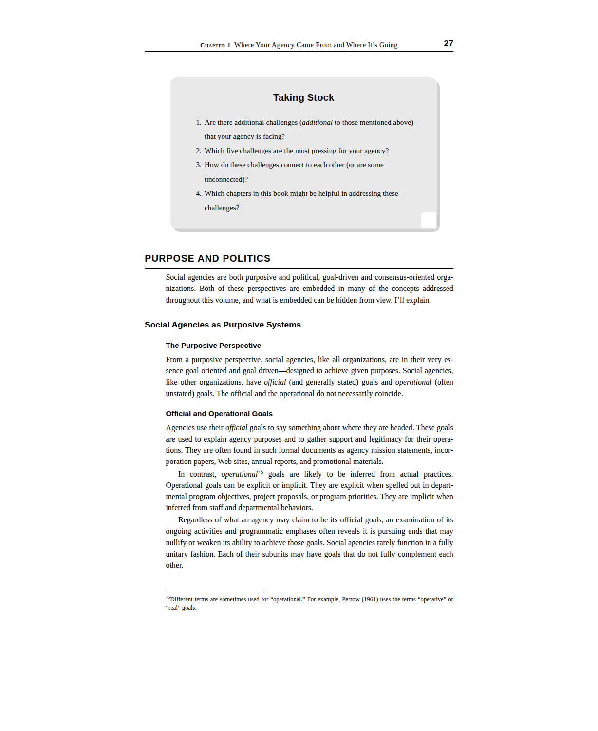Chapter 1 Where Your Agency Came From and Where It’s Going 27
Taking Stock
Are there additional challenges (additional to those mentioned above) that your agency is facing?
Which five challenges are the most pressing for your agency?
How do these challenges connect to each other (or are some unconnected)?
Which chapters in this book might be helpful in addressing these challenges?
PURPOSE AND POLITICS
Social agencies are both purposive and political, goal-driven and consensus-oriented organizations. Both of these perspectives are embedded in many of the concepts addressed throughout this volume, and what is embedded can be hidden from view. I’ll explain.
Social Agencies as Purposive Systems
The Purposive Perspective
From a purposive perspective, social agencies, like all organizations, are in their very essence goal oriented and goal driven—designed to achieve given purposes. Social agencies, like other organizations, have official (and generally stated) goals and operational (often unstated) goals. The official and the operational do not necessarily coincide.
Official and Operational Goals
Agencies use their official goals to say something about where they are headed. These goals are used to explain agency purposes and to gather support and legitimacy for their operations. They are often found in such formal documents as agency mission statements, incorporation papers, Web sites, annual reports, and promotional materials.
In contrast, operational75 goals are likely to be inferred from actual practices. Operational goals can be explicit or implicit. They are explicit when spelled out in departmental program objectives, project proposals, or program priorities. They are implicit when inferred from staff and departmental behaviors.
Regardless of what an agency may claim to be its official goals, an examination of its ongoing activities and programmatic emphases often reveals it is pursuing ends that may nullify or weaken its ability to achieve those goals. Social agencies rarely function in a fully unitary fashion. Each of their subunits may have goals that do not fully complement each other.
75Different terms are sometimes used for “operational.” For example, Perrow (1961) uses the terms “operative” or “real” goals.